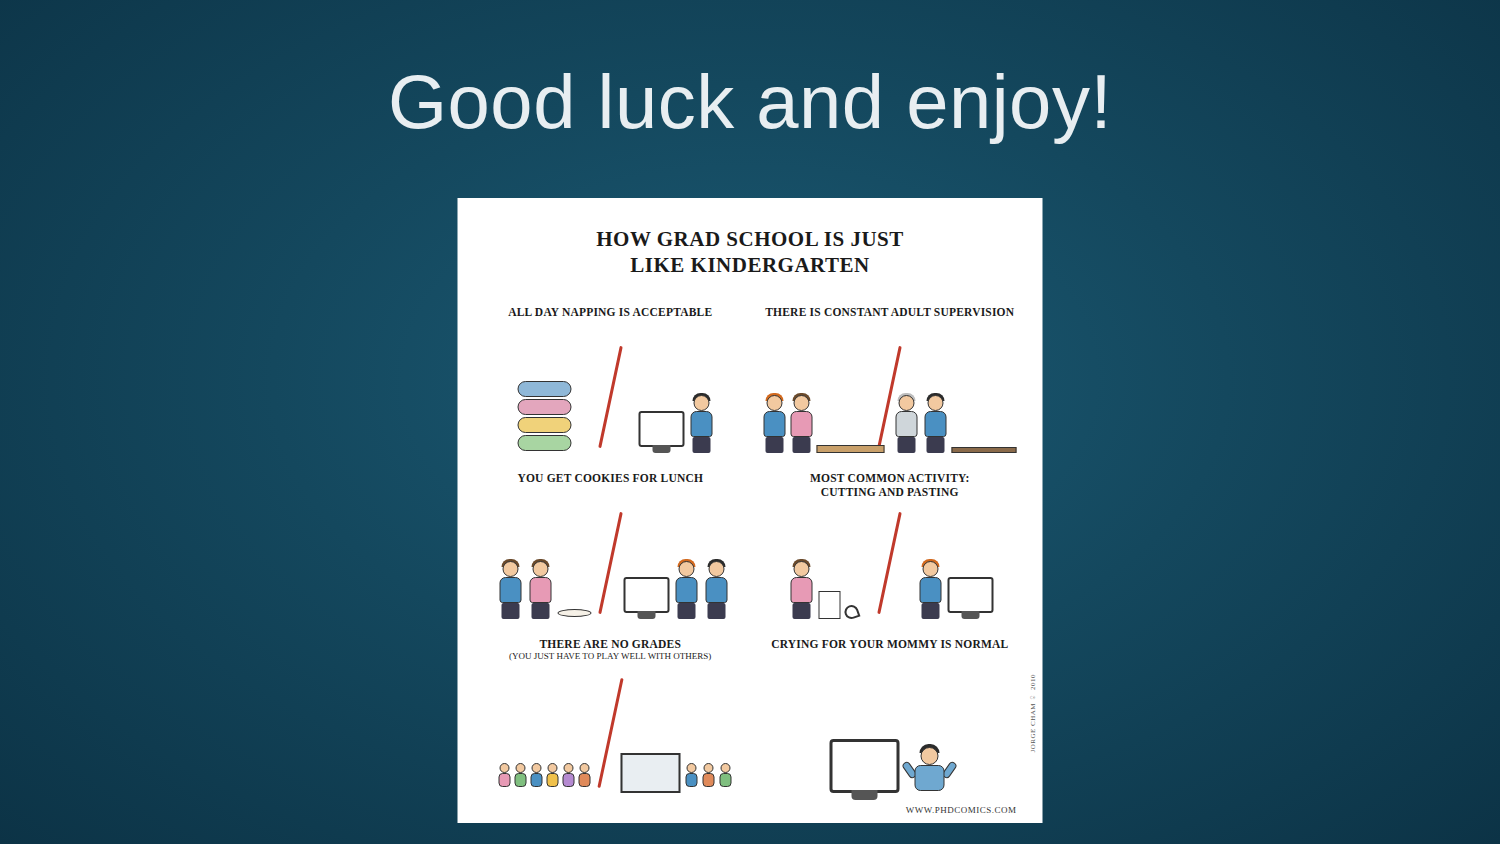Good luck and enjoy!
How grad school is just
like kindergarten
All day napping is acceptable
There is constant adult supervision
You get cookies for lunch
Most common activity:
cutting and pasting
There are no grades (you just have to play well with others)
Crying for your mommy is normal
JORGE CHAM © 2010
WWW.PHDCOMICS.COM